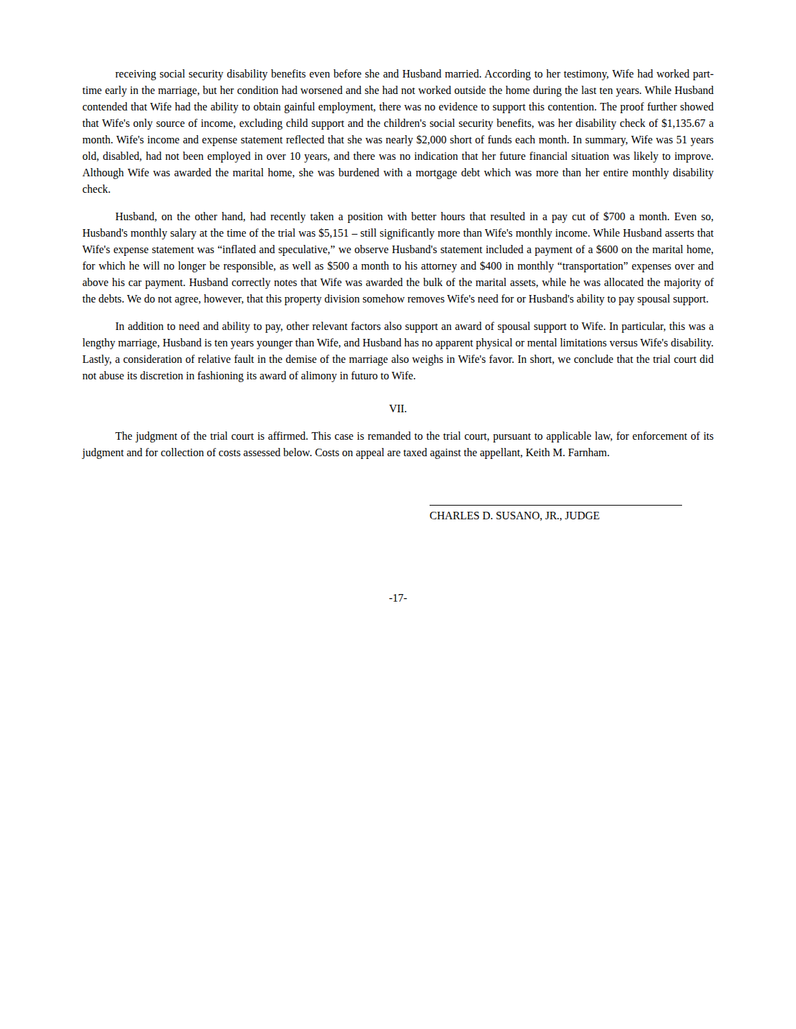receiving social security disability benefits even before she and Husband married. According to her testimony, Wife had worked part-time early in the marriage, but her condition had worsened and she had not worked outside the home during the last ten years. While Husband contended that Wife had the ability to obtain gainful employment, there was no evidence to support this contention. The proof further showed that Wife's only source of income, excluding child support and the children's social security benefits, was her disability check of $1,135.67 a month. Wife's income and expense statement reflected that she was nearly $2,000 short of funds each month. In summary, Wife was 51 years old, disabled, had not been employed in over 10 years, and there was no indication that her future financial situation was likely to improve. Although Wife was awarded the marital home, she was burdened with a mortgage debt which was more than her entire monthly disability check.
Husband, on the other hand, had recently taken a position with better hours that resulted in a pay cut of $700 a month. Even so, Husband's monthly salary at the time of the trial was $5,151 – still significantly more than Wife's monthly income. While Husband asserts that Wife's expense statement was “inflated and speculative,” we observe Husband's statement included a payment of a $600 on the marital home, for which he will no longer be responsible, as well as $500 a month to his attorney and $400 in monthly “transportation” expenses over and above his car payment. Husband correctly notes that Wife was awarded the bulk of the marital assets, while he was allocated the majority of the debts. We do not agree, however, that this property division somehow removes Wife's need for or Husband's ability to pay spousal support.
In addition to need and ability to pay, other relevant factors also support an award of spousal support to Wife. In particular, this was a lengthy marriage, Husband is ten years younger than Wife, and Husband has no apparent physical or mental limitations versus Wife's disability. Lastly, a consideration of relative fault in the demise of the marriage also weighs in Wife's favor. In short, we conclude that the trial court did not abuse its discretion in fashioning its award of alimony in futuro to Wife.
VII.
The judgment of the trial court is affirmed. This case is remanded to the trial court, pursuant to applicable law, for enforcement of its judgment and for collection of costs assessed below. Costs on appeal are taxed against the appellant, Keith M. Farnham.
CHARLES D. SUSANO, JR., JUDGE
-17-